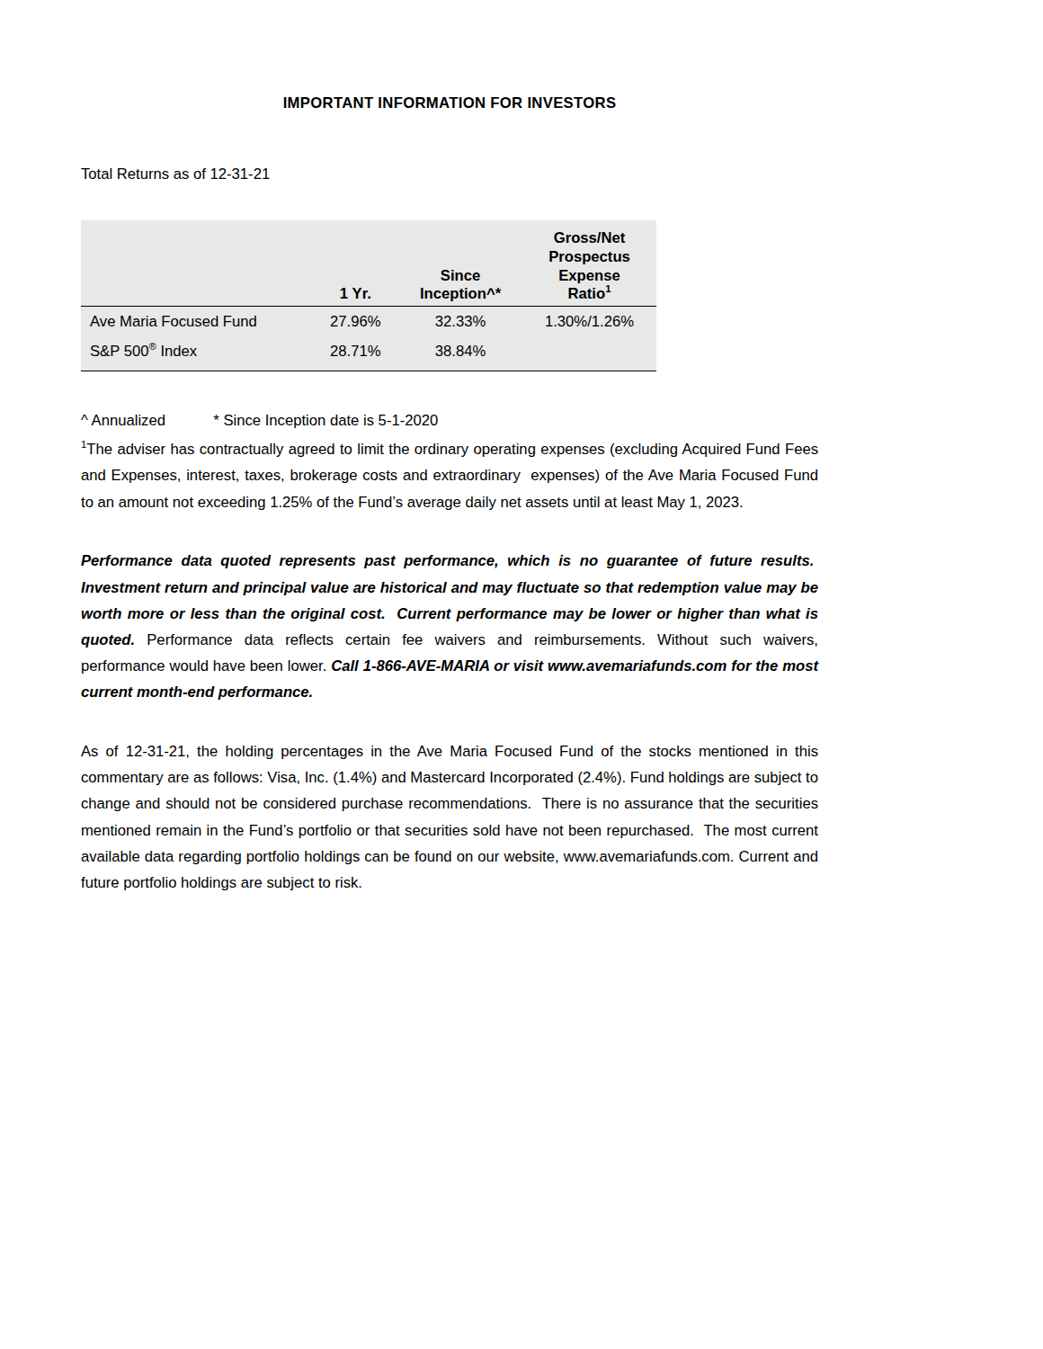IMPORTANT INFORMATION FOR INVESTORS
Total Returns as of 12-31-21
| | 1 Yr. | Since Inception^* | Gross/Net Prospectus Expense Ratio 1 |
| --- | --- | --- | --- |
| Ave Maria Focused Fund | 27.96% | 32.33% | 1.30%/1.26% |
| S&P 500 ® Index | 28.71% | 38.84% | |
^ Annualized * Since Inception date is 5-1-2020
1The adviser has contractually agreed to limit the ordinary operating expenses (excluding Acquired Fund Fees and Expenses, interest, taxes, brokerage costs and extraordinary expenses) of the Ave Maria Focused Fund to an amount not exceeding 1.25% of the Fund’s average daily net assets until at least May 1, 2023.
Performance data quoted represents past performance, which is no guarantee of future results. Investment return and principal value are historical and may fluctuate so that redemption value may be worth more or less than the original cost. Current performance may be lower or higher than what is quoted. Performance data reflects certain fee waivers and reimbursements. Without such waivers, performance would have been lower. Call 1-866-AVE-MARIA or visit www.avemariafunds.com for the most current month-end performance.
As of 12-31-21, the holding percentages in the Ave Maria Focused Fund of the stocks mentioned in this commentary are as follows: Visa, Inc. (1.4%) and Mastercard Incorporated (2.4%). Fund holdings are subject to change and should not be considered purchase recommendations. There is no assurance that the securities mentioned remain in the Fund’s portfolio or that securities sold have not been repurchased. The most current available data regarding portfolio holdings can be found on our website, www.avemariafunds.com. Current and future portfolio holdings are subject to risk.